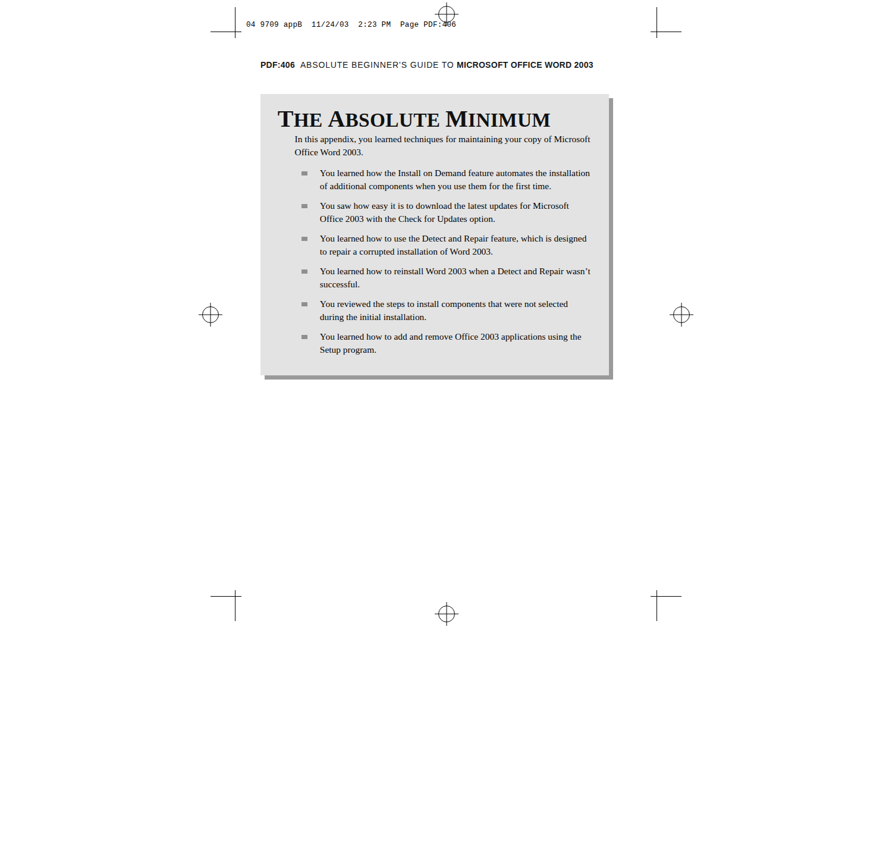04 9709 appB 11/24/03 2:23 PM Page PDF:406
PDF:406 ABSOLUTE BEGINNER’S GUIDE TO MICROSOFT OFFICE WORD 2003
THE ABSOLUTE MINIMUM
In this appendix, you learned techniques for maintaining your copy of Microsoft Office Word 2003.
You learned how the Install on Demand feature automates the installation of additional components when you use them for the first time.
You saw how easy it is to download the latest updates for Microsoft Office 2003 with the Check for Updates option.
You learned how to use the Detect and Repair feature, which is designed to repair a corrupted installation of Word 2003.
You learned how to reinstall Word 2003 when a Detect and Repair wasn’t successful.
You reviewed the steps to install components that were not selected during the initial installation.
You learned how to add and remove Office 2003 applications using the Setup program.